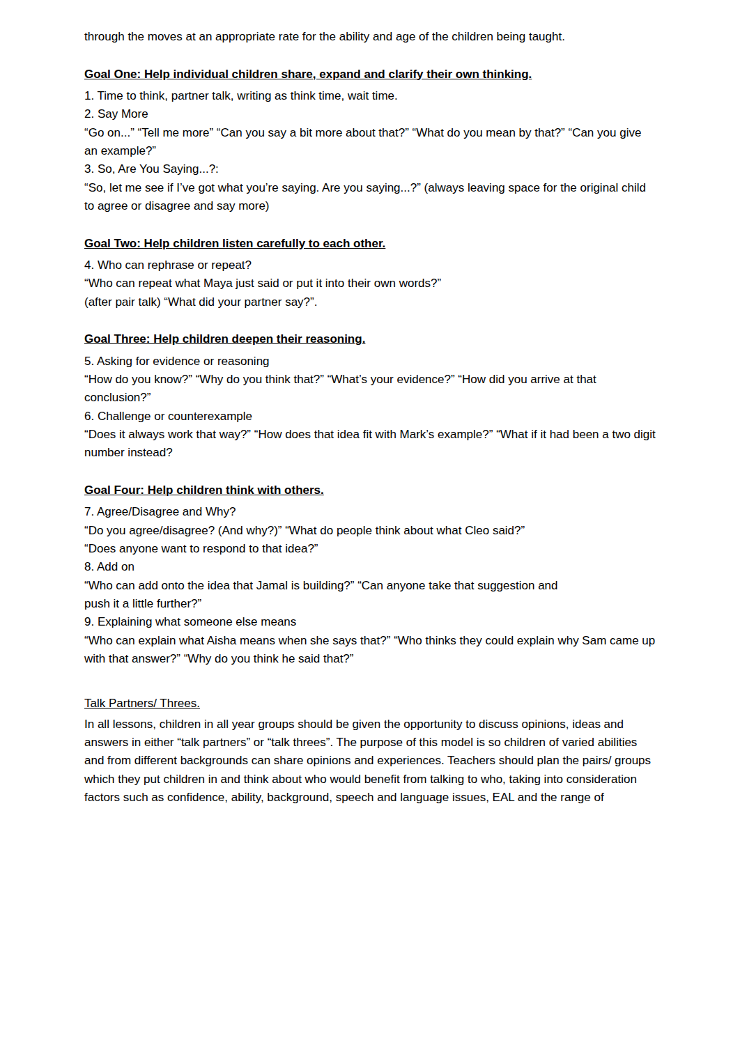through the moves at an appropriate rate for the ability and age of the children being taught.
Goal One: Help individual children share, expand and clarify their own thinking.
1. Time to think, partner talk, writing as think time, wait time.
2. Say More
“Go on...” “Tell me more” “Can you say a bit more about that?” “What do you mean by that?” “Can you give an example?”
3. So, Are You Saying...?:
“So, let me see if I’ve got what you’re saying. Are you saying...?” (always leaving space for the original child to agree or disagree and say more)
Goal Two: Help children listen carefully to each other.
4. Who can rephrase or repeat?
“Who can repeat what Maya just said or put it into their own words?”
(after pair talk) “What did your partner say?”.
Goal Three: Help children deepen their reasoning.
5. Asking for evidence or reasoning
“How do you know?” “Why do you think that?” “What’s your evidence?” “How did you arrive at that conclusion?”
6. Challenge or counterexample
“Does it always work that way?” “How does that idea fit with Mark’s example?” “What if it had been a two digit number instead?
Goal Four: Help children think with others.
7. Agree/Disagree and Why?
“Do you agree/disagree? (And why?)” “What do people think about what Cleo said?”
“Does anyone want to respond to that idea?”
8. Add on
“Who can add onto the idea that Jamal is building?” “Can anyone take that suggestion and
push it a little further?”
9. Explaining what someone else means
“Who can explain what Aisha means when she says that?” “Who thinks they could explain why Sam came up with that answer?” “Why do you think he said that?”
Talk Partners/ Threes.
In all lessons, children in all year groups should be given the opportunity to discuss opinions, ideas and answers in either “talk partners” or “talk threes”. The purpose of this model is so children of varied abilities and from different backgrounds can share opinions and experiences. Teachers should plan the pairs/ groups which they put children in and think about who would benefit from talking to who, taking into consideration factors such as confidence, ability, background, speech and language issues, EAL and the range of